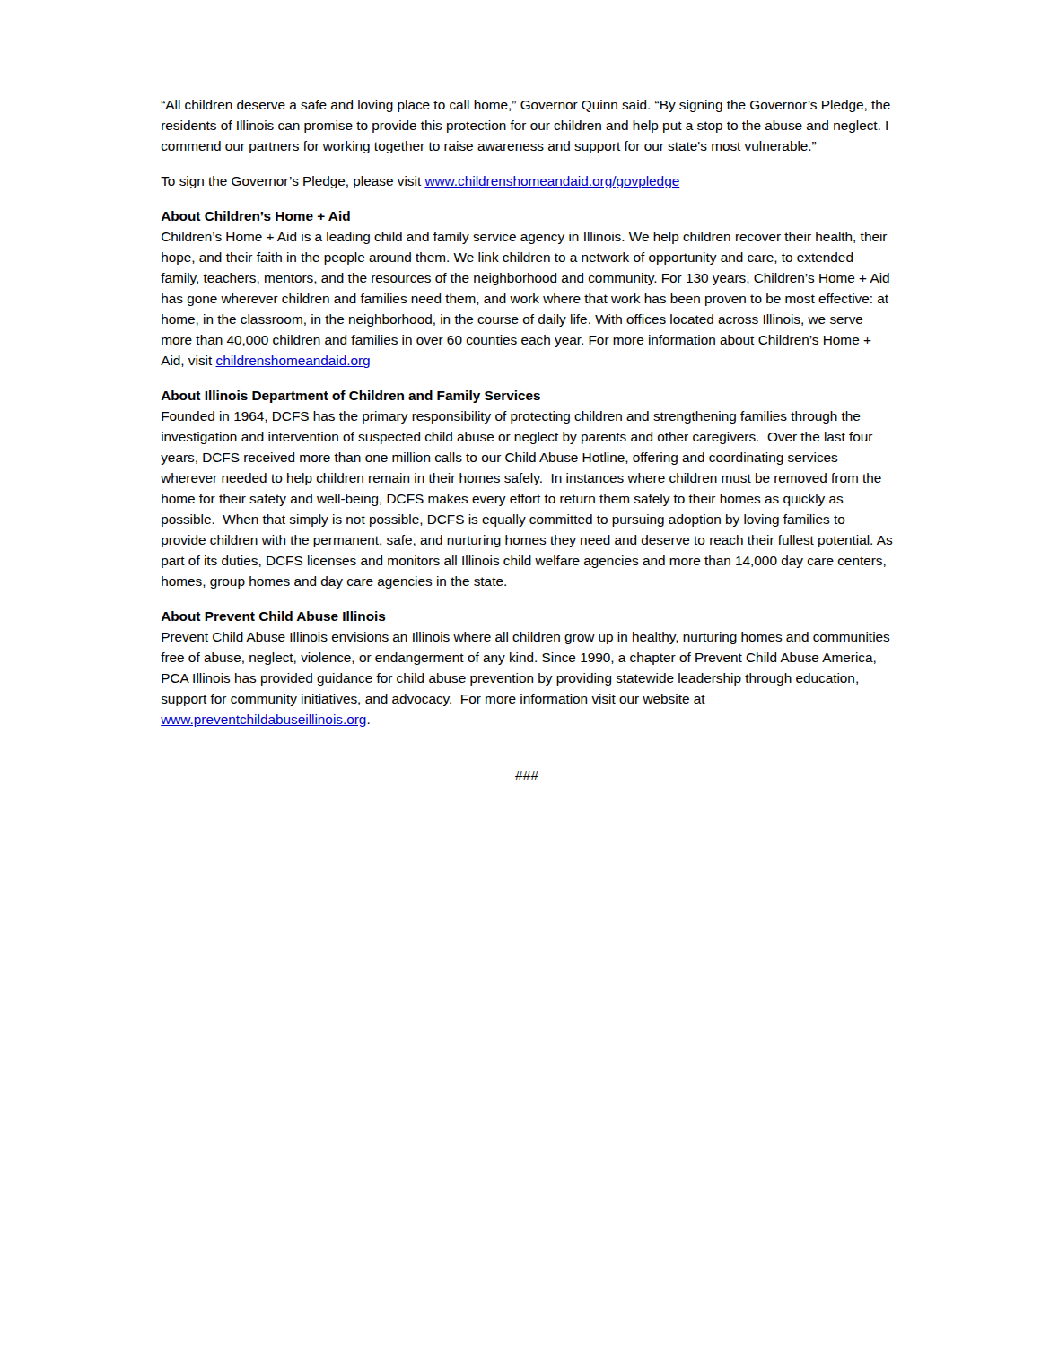“All children deserve a safe and loving place to call home,” Governor Quinn said. “By signing the Governor’s Pledge, the residents of Illinois can promise to provide this protection for our children and help put a stop to the abuse and neglect. I commend our partners for working together to raise awareness and support for our state's most vulnerable.”
To sign the Governor’s Pledge, please visit www.childrenshomeandaid.org/govpledge
About Children’s Home + Aid
Children’s Home + Aid is a leading child and family service agency in Illinois. We help children recover their health, their hope, and their faith in the people around them. We link children to a network of opportunity and care, to extended family, teachers, mentors, and the resources of the neighborhood and community. For 130 years, Children’s Home + Aid has gone wherever children and families need them, and work where that work has been proven to be most effective: at home, in the classroom, in the neighborhood, in the course of daily life. With offices located across Illinois, we serve more than 40,000 children and families in over 60 counties each year. For more information about Children’s Home + Aid, visit childrenshomeandaid.org
About Illinois Department of Children and Family Services
Founded in 1964, DCFS has the primary responsibility of protecting children and strengthening families through the investigation and intervention of suspected child abuse or neglect by parents and other caregivers. Over the last four years, DCFS received more than one million calls to our Child Abuse Hotline, offering and coordinating services wherever needed to help children remain in their homes safely. In instances where children must be removed from the home for their safety and well-being, DCFS makes every effort to return them safely to their homes as quickly as possible. When that simply is not possible, DCFS is equally committed to pursuing adoption by loving families to provide children with the permanent, safe, and nurturing homes they need and deserve to reach their fullest potential. As part of its duties, DCFS licenses and monitors all Illinois child welfare agencies and more than 14,000 day care centers, homes, group homes and day care agencies in the state.
About Prevent Child Abuse Illinois
Prevent Child Abuse Illinois envisions an Illinois where all children grow up in healthy, nurturing homes and communities free of abuse, neglect, violence, or endangerment of any kind. Since 1990, a chapter of Prevent Child Abuse America, PCA Illinois has provided guidance for child abuse prevention by providing statewide leadership through education, support for community initiatives, and advocacy. For more information visit our website at www.preventchildabuseillinois.org.
###